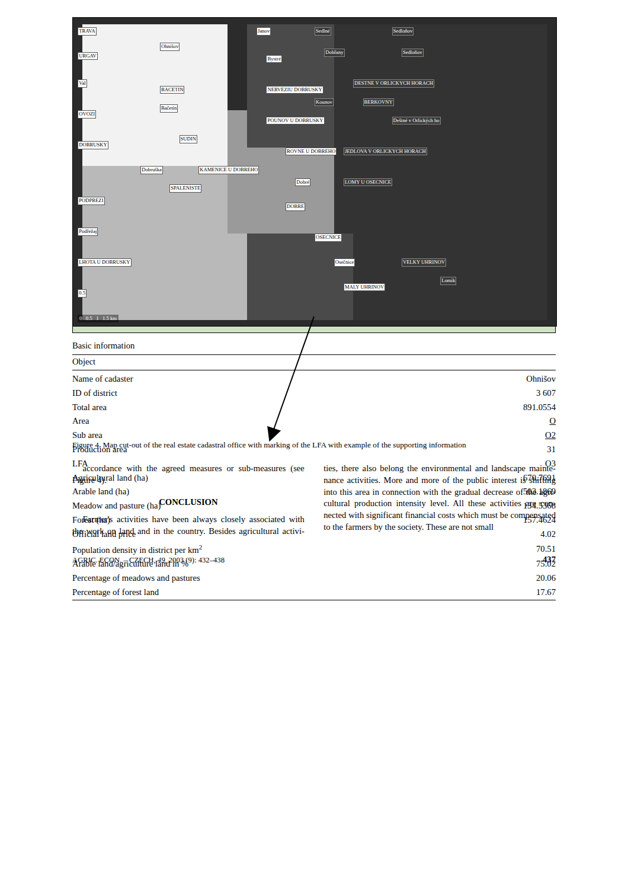TRAVA
URGAV
Val
OVOZI
DOBRUSKY
PODPREZI
Podřežaj
LHOTA U DOBRUSKY
0.5
Ohnišov
BACETIN
Bačetín
SUDIN
Dobruška
SPALENISTE
KAMENICE U DOBREHO
Janov
Bystré
NERVEZIU DOBRUSKY
POUNOV U DOBRUSKY
ROVNE U DOBREHO
Dobré
DOBRE
OSECNICE
Osečnice
MALY UHRINOV
Sedlné
Dobřany
Sedloňov
Sedloňov
DESTNE V ORLICKYCH HORACH
BERKOVNY
Kounov
Deštné v Orlických ho
JEDLOVA V ORLICKYCH HORACH
LOMY U OSECNICE
VELKY UHRINOV
Lomik
0 0.5 1 1.5 km
Basic information
| Object | |
| --- | --- |
| Name of cadaster | Ohnišov |
| ID of district | 3 607 |
| Total area | 891.0554 |
| Area | O |
| Sub area | O2 |
| Production area | 31 |
| LFA | O3 |
| Agricultural land (ha) | 670.7691 |
| Arable land (ha) | 503.1869 |
| Meadow and pasture (ha) | 134.5368 |
| Forest (ha) | 157.4624 |
| Official land price | 4.02 |
| Population density in district per km 2 | 70.51 |
| Arable land/agriculture land in % | 75.02 |
| Percentage of meadows and pastures | 20.06 |
| Percentage of forest land | 17.67 |
Figure 4. Map cut-out of the real estate cadastral office with marking of the LFA with example of the supporting information
accordance with the agreed measures or sub-measures (see Figure 4).
CONCLUSION
Farmer's activities have been always closely associated with the work on land and in the country. Besides agricultural activities, there also belong the environmental and landscape maintenance activities. More and more of the public interest is shifting into this area in connection with the gradual decrease of the agricultural production intensity level. All these activities are connected with significant financial costs which must be compensated to the farmers by the society. These are not small
AGRIC. ECON. – CZECH, 49, 2003 (9): 432–438
437